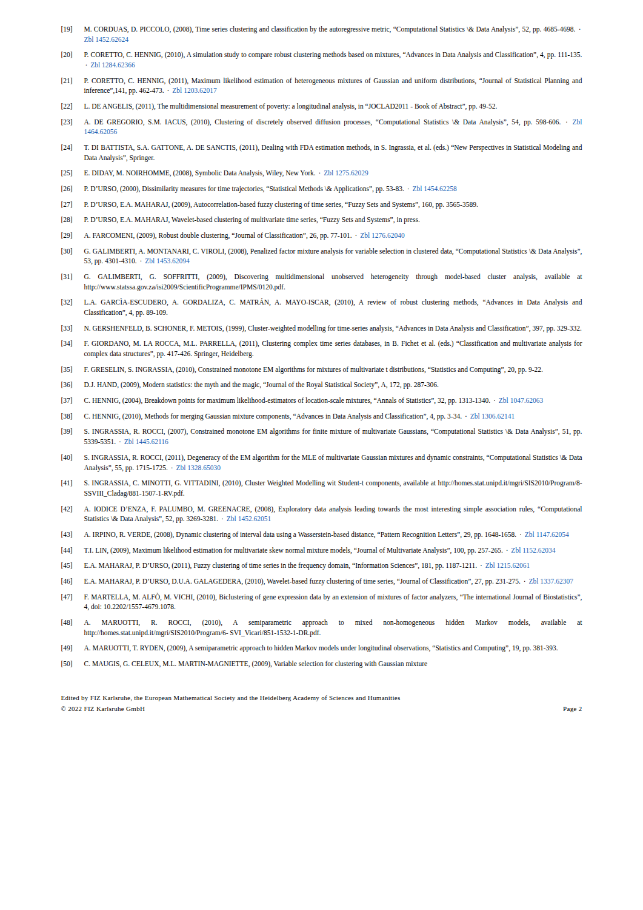[19]
M. CORDUAS, D. PICCOLO, (2008), Time series clustering and classification by the autoregressive metric, “Computational Statistics \& Data Analysis”, 52, pp. 4685-4698. · Zbl 1452.62624
[20]
P. CORETTO, C. HENNIG, (2010), A simulation study to compare robust clustering methods based on mixtures, “Advances in Data Analysis and Classification”, 4, pp. 111-135. · Zbl 1284.62366
[21]
P. CORETTO, C. HENNIG, (2011), Maximum likelihood estimation of heterogeneous mixtures of Gaussian and uniform distributions, “Journal of Statistical Planning and inference”,141, pp. 462-473. · Zbl 1203.62017
[22]
L. DE ANGELIS, (2011), The multidimensional measurement of poverty: a longitudinal analysis, in “JOCLAD2011 - Book of Abstract”, pp. 49-52.
[23]
A. DE GREGORIO, S.M. IACUS, (2010), Clustering of discretely observed diffusion processes, “Computational Statistics \& Data Analysis”, 54, pp. 598-606. · Zbl 1464.62056
[24]
T. DI BATTISTA, S.A. GATTONE, A. DE SANCTIS, (2011), Dealing with FDA estimation methods, in S. Ingrassia, et al. (eds.) “New Perspectives in Statistical Modeling and Data Analysis”, Springer.
[25]
E. DIDAY, M. NOIRHOMME, (2008), Symbolic Data Analysis, Wiley, New York. · Zbl 1275.62029
[26]
P. D’URSO, (2000), Dissimilarity measures for time trajectories, “Statistical Methods \& Applications”, pp. 53-83. · Zbl 1454.62258
[27]
P. D’URSO, E.A. MAHARAJ, (2009), Autocorrelation-based fuzzy clustering of time series, “Fuzzy Sets and Systems”, 160, pp. 3565-3589.
[28]
P. D’URSO, E.A. MAHARAJ, Wavelet-based clustering of multivariate time series, “Fuzzy Sets and Systems”, in press.
[29]
A. FARCOMENI, (2009), Robust double clustering, “Journal of Classification”, 26, pp. 77-101. · Zbl 1276.62040
[30]
G. GALIMBERTI, A. MONTANARI, C. VIROLI, (2008), Penalized factor mixture analysis for variable selection in clustered data, “Computational Statistics \& Data Analysis”, 53, pp. 4301-4310. · Zbl 1453.62094
[31]
G. GALIMBERTI, G. SOFFRITTI, (2009), Discovering multidimensional unobserved heterogeneity through model-based cluster analysis, available at http://www.statssa.gov.za/isi2009/ScientificProgramme/IPMS/0120.pdf.
[32]
L.A. GARCÌA-ESCUDERO, A. GORDALIZA, C. MATRÁN, A. MAYO-ISCAR, (2010), A review of robust clustering methods, “Advances in Data Analysis and Classification”, 4, pp. 89-109.
[33]
N. GERSHENFELD, B. SCHONER, F. METOIS, (1999), Cluster-weighted modelling for time-series analysis, “Advances in Data Analysis and Classification”, 397, pp. 329-332.
[34]
F. GIORDANO, M. LA ROCCA, M.L. PARRELLA, (2011), Clustering complex time series databases, in B. Fichet et al. (eds.) “Classification and multivariate analysis for complex data structures”, pp. 417-426. Springer, Heidelberg.
[35]
F. GRESELIN, S. INGRASSIA, (2010), Constrained monotone EM algorithms for mixtures of multivariate t distributions, “Statistics and Computing”, 20, pp. 9-22.
[36]
D.J. HAND, (2009), Modern statistics: the myth and the magic, “Journal of the Royal Statistical Society”, A, 172, pp. 287-306.
[37]
C. HENNIG, (2004), Breakdown points for maximum likelihood-estimators of location-scale mixtures, “Annals of Statistics”, 32, pp. 1313-1340. · Zbl 1047.62063
[38]
C. HENNIG, (2010), Methods for merging Gaussian mixture components, “Advances in Data Analysis and Classification”, 4, pp. 3-34. · Zbl 1306.62141
[39]
S. INGRASSIA, R. ROCCI, (2007), Constrained monotone EM algorithms for finite mixture of multivariate Gaussians, “Computational Statistics \& Data Analysis”, 51, pp. 5339-5351. · Zbl 1445.62116
[40]
S. INGRASSIA, R. ROCCI, (2011), Degeneracy of the EM algorithm for the MLE of multivariate Gaussian mixtures and dynamic constraints, “Computational Statistics \& Data Analysis”, 55, pp. 1715-1725. · Zbl 1328.65030
[41]
S. INGRASSIA, C. MINOTTI, G. VITTADINI, (2010), Cluster Weighted Modelling wit Student-t components, available at http://homes.stat.unipd.it/mgri/SIS2010/Program/8-SSVIII_Cladag/881-1507-1-RV.pdf.
[42]
A. IODICE D’ENZA, F. PALUMBO, M. GREENACRE, (2008), Exploratory data analysis leading towards the most interesting simple association rules, “Computational Statistics \& Data Analysis”, 52, pp. 3269-3281. · Zbl 1452.62051
[43]
A. IRPINO, R. VERDE, (2008), Dynamic clustering of interval data using a Wasserstein-based distance, “Pattern Recognition Letters”, 29, pp. 1648-1658. · Zbl 1147.62054
[44]
T.I. LIN, (2009), Maximum likelihood estimation for multivariate skew normal mixture models, “Journal of Multivariate Analysis”, 100, pp. 257-265. · Zbl 1152.62034
[45]
E.A. MAHARAJ, P. D’URSO, (2011), Fuzzy clustering of time series in the frequency domain, “Information Sciences”, 181, pp. 1187-1211. · Zbl 1215.62061
[46]
E.A. MAHARAJ, P. D’URSO, D.U.A. GALAGEDERA, (2010), Wavelet-based fuzzy clustering of time series, “Journal of Classification”, 27, pp. 231-275. · Zbl 1337.62307
[47]
F. MARTELLA, M. ALFÒ, M. VICHI, (2010), Biclustering of gene expression data by an extension of mixtures of factor analyzers, “The international Journal of Biostatistics”, 4, doi: 10.2202/1557-4679.1078.
[48]
A. MARUOTTI, R. ROCCI, (2010), A semiparametric approach to mixed non-homogeneous hidden Markov models, available at http://homes.stat.unipd.it/mgri/SIS2010/Program/6- SVI_Vicari/851-1532-1-DR.pdf.
[49]
A. MARUOTTI, T. RYDEN, (2009), A semiparametric approach to hidden Markov models under longitudinal observations, “Statistics and Computing”, 19, pp. 381-393.
[50]
C. MAUGIS, G. CELEUX, M.L. MARTIN-MAGNIETTE, (2009), Variable selection for clustering with Gaussian mixture
Edited by FIZ Karlsruhe, the European Mathematical Society and the Heidelberg Academy of Sciences and Humanities © 2022 FIZ Karlsruhe GmbH Page 2